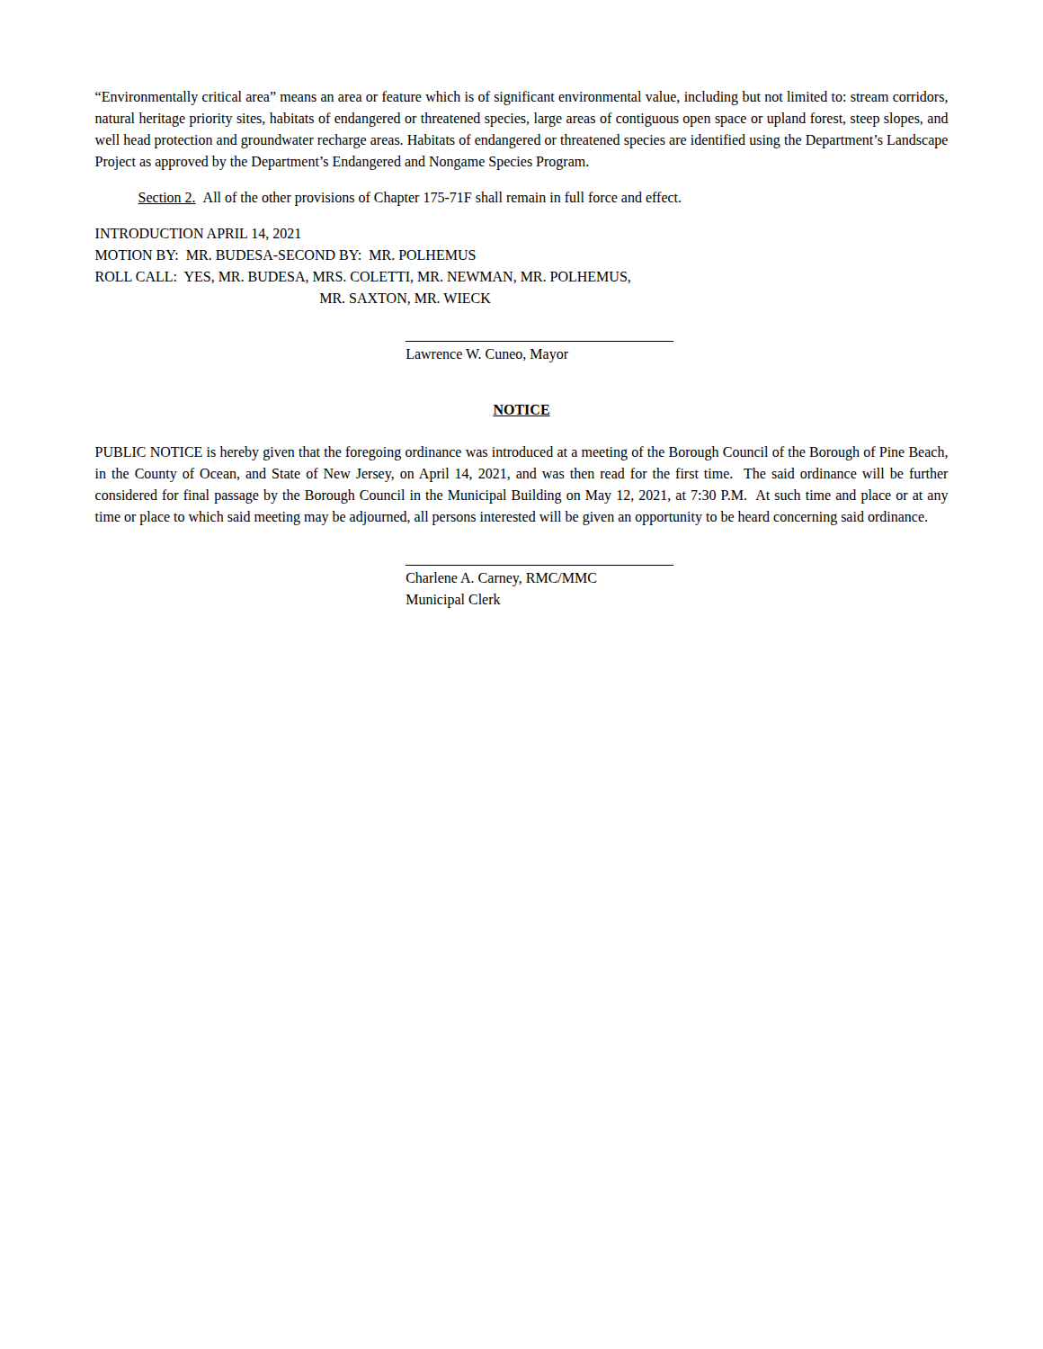“Environmentally critical area” means an area or feature which is of significant environmental value, including but not limited to: stream corridors, natural heritage priority sites, habitats of endangered or threatened species, large areas of contiguous open space or upland forest, steep slopes, and well head protection and groundwater recharge areas. Habitats of endangered or threatened species are identified using the Department’s Landscape Project as approved by the Department’s Endangered and Nongame Species Program.
Section 2. All of the other provisions of Chapter 175-71F shall remain in full force and effect.
INTRODUCTION APRIL 14, 2021
MOTION BY: MR. BUDESA-SECOND BY: MR. POLHEMUS
ROLL CALL: YES, MR. BUDESA, MRS. COLETTI, MR. NEWMAN, MR. POLHEMUS,
MR. SAXTON, MR. WIECK
Lawrence W. Cuneo, Mayor
NOTICE
PUBLIC NOTICE is hereby given that the foregoing ordinance was introduced at a meeting of the Borough Council of the Borough of Pine Beach, in the County of Ocean, and State of New Jersey, on April 14, 2021, and was then read for the first time. The said ordinance will be further considered for final passage by the Borough Council in the Municipal Building on May 12, 2021, at 7:30 P.M. At such time and place or at any time or place to which said meeting may be adjourned, all persons interested will be given an opportunity to be heard concerning said ordinance.
Charlene A. Carney, RMC/MMC
Municipal Clerk